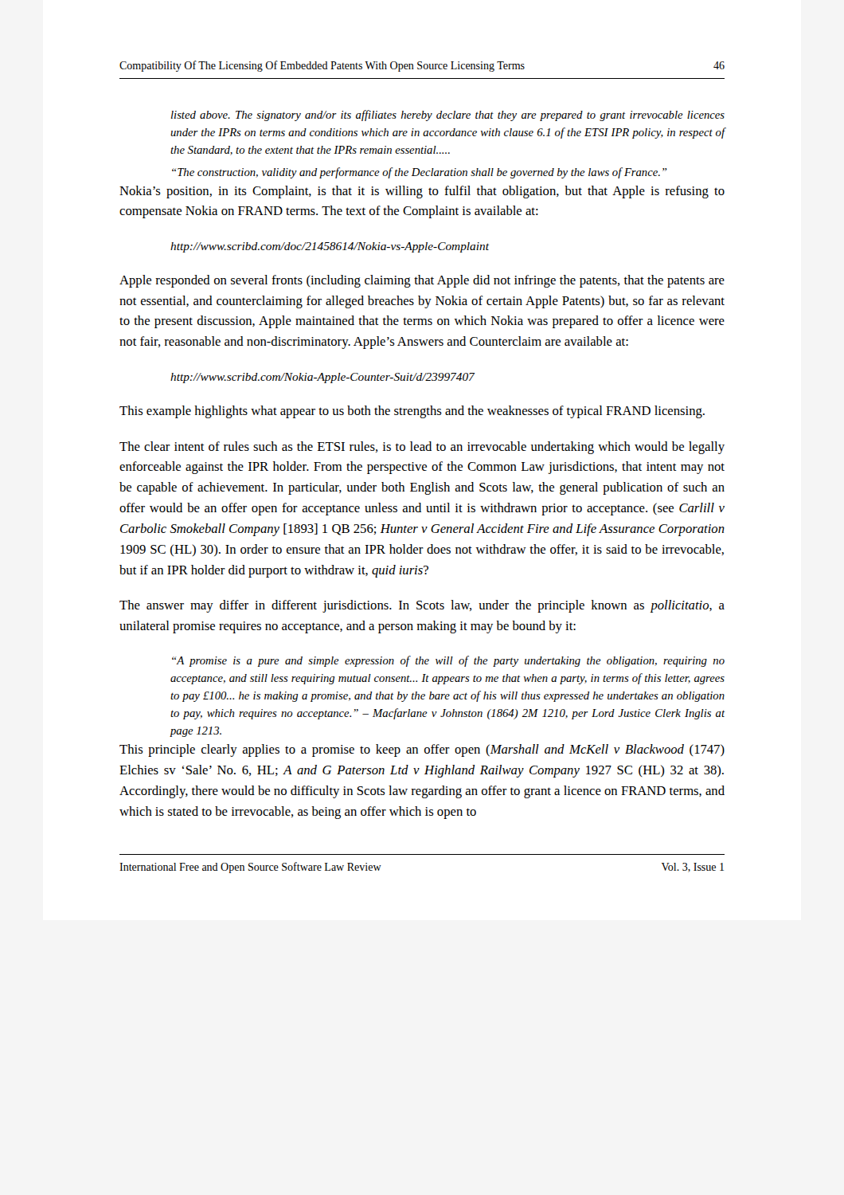Compatibility Of The Licensing Of Embedded Patents With Open Source Licensing Terms 46
listed above. The signatory and/or its affiliates hereby declare that they are prepared to grant irrevocable licences under the IPRs on terms and conditions which are in accordance with clause 6.1 of the ETSI IPR policy, in respect of the Standard, to the extent that the IPRs remain essential.....
“The construction, validity and performance of the Declaration shall be governed by the laws of France.”
Nokia’s position, in its Complaint, is that it is willing to fulfil that obligation, but that Apple is refusing to compensate Nokia on FRAND terms. The text of the Complaint is available at:
http://www.scribd.com/doc/21458614/Nokia-vs-Apple-Complaint
Apple responded on several fronts (including claiming that Apple did not infringe the patents, that the patents are not essential, and counterclaiming for alleged breaches by Nokia of certain Apple Patents) but, so far as relevant to the present discussion, Apple maintained that the terms on which Nokia was prepared to offer a licence were not fair, reasonable and non-discriminatory. Apple’s Answers and Counterclaim are available at:
http://www.scribd.com/Nokia-Apple-Counter-Suit/d/23997407
This example highlights what appear to us both the strengths and the weaknesses of typical FRAND licensing.
The clear intent of rules such as the ETSI rules, is to lead to an irrevocable undertaking which would be legally enforceable against the IPR holder. From the perspective of the Common Law jurisdictions, that intent may not be capable of achievement. In particular, under both English and Scots law, the general publication of such an offer would be an offer open for acceptance unless and until it is withdrawn prior to acceptance. (see Carlill v Carbolic Smokeball Company [1893] 1 QB 256; Hunter v General Accident Fire and Life Assurance Corporation 1909 SC (HL) 30). In order to ensure that an IPR holder does not withdraw the offer, it is said to be irrevocable, but if an IPR holder did purport to withdraw it, quid iuris?
The answer may differ in different jurisdictions. In Scots law, under the principle known as pollicitatio, a unilateral promise requires no acceptance, and a person making it may be bound by it:
“A promise is a pure and simple expression of the will of the party undertaking the obligation, requiring no acceptance, and still less requiring mutual consent... It appears to me that when a party, in terms of this letter, agrees to pay £100... he is making a promise, and that by the bare act of his will thus expressed he undertakes an obligation to pay, which requires no acceptance.” – Macfarlane v Johnston (1864) 2M 1210, per Lord Justice Clerk Inglis at page 1213.
This principle clearly applies to a promise to keep an offer open (Marshall and McKell v Blackwood (1747) Elchies sv ‘Sale’ No. 6, HL; A and G Paterson Ltd v Highland Railway Company 1927 SC (HL) 32 at 38). Accordingly, there would be no difficulty in Scots law regarding an offer to grant a licence on FRAND terms, and which is stated to be irrevocable, as being an offer which is open to
International Free and Open Source Software Law Review Vol. 3, Issue 1